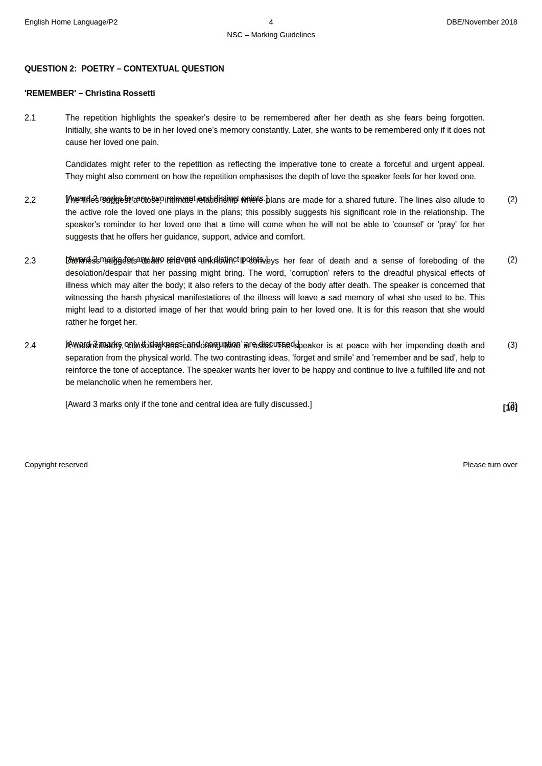English Home Language/P2
4
DBE/November 2018
NSC – Marking Guidelines
QUESTION 2: POETRY – CONTEXTUAL QUESTION
'REMEMBER' – Christina Rossetti
2.1
The repetition highlights the speaker's desire to be remembered after her death as she fears being forgotten. Initially, she wants to be in her loved one’s memory constantly. Later, she wants to be remembered only if it does not cause her loved one pain.
Candidates might refer to the repetition as reflecting the imperative tone to create a forceful and urgent appeal. They might also comment on how the repetition emphasises the depth of love the speaker feels for her loved one.
[Award 2 marks for any two relevant and distinct points.]
(2)
2.2
The lines suggest a close, intimate relationship where plans are made for a shared future. The lines also allude to the active role the loved one plays in the plans; this possibly suggests his significant role in the relationship. The speaker's reminder to her loved one that a time will come when he will not be able to 'counsel' or 'pray' for her suggests that he offers her guidance, support, advice and comfort.
[Award 2 marks for any two relevant and distinct points.]
(2)
2.3
Darkness suggests death and the unknown. It conveys her fear of death and a sense of foreboding of the desolation/despair that her passing might bring. The word, 'corruption' refers to the dreadful physical effects of illness which may alter the body; it also refers to the decay of the body after death. The speaker is concerned that witnessing the harsh physical manifestations of the illness will leave a sad memory of what she used to be. This might lead to a distorted image of her that would bring pain to her loved one. It is for this reason that she would rather he forget her.
[Award 3 marks only if ‘darkness’ and ‘corruption’ are discussed.]
(3)
2.4
A reconciliatory, consoling and comforting tone is used. The speaker is at peace with her impending death and separation from the physical world. The two contrasting ideas, 'forget and smile' and 'remember and be sad', help to reinforce the tone of acceptance. The speaker wants her lover to be happy and continue to live a fulfilled life and not be melancholic when he remembers her.
[Award 3 marks only if the tone and central idea are fully discussed.]
(3)
[10]
Copyright reserved
Please turn over